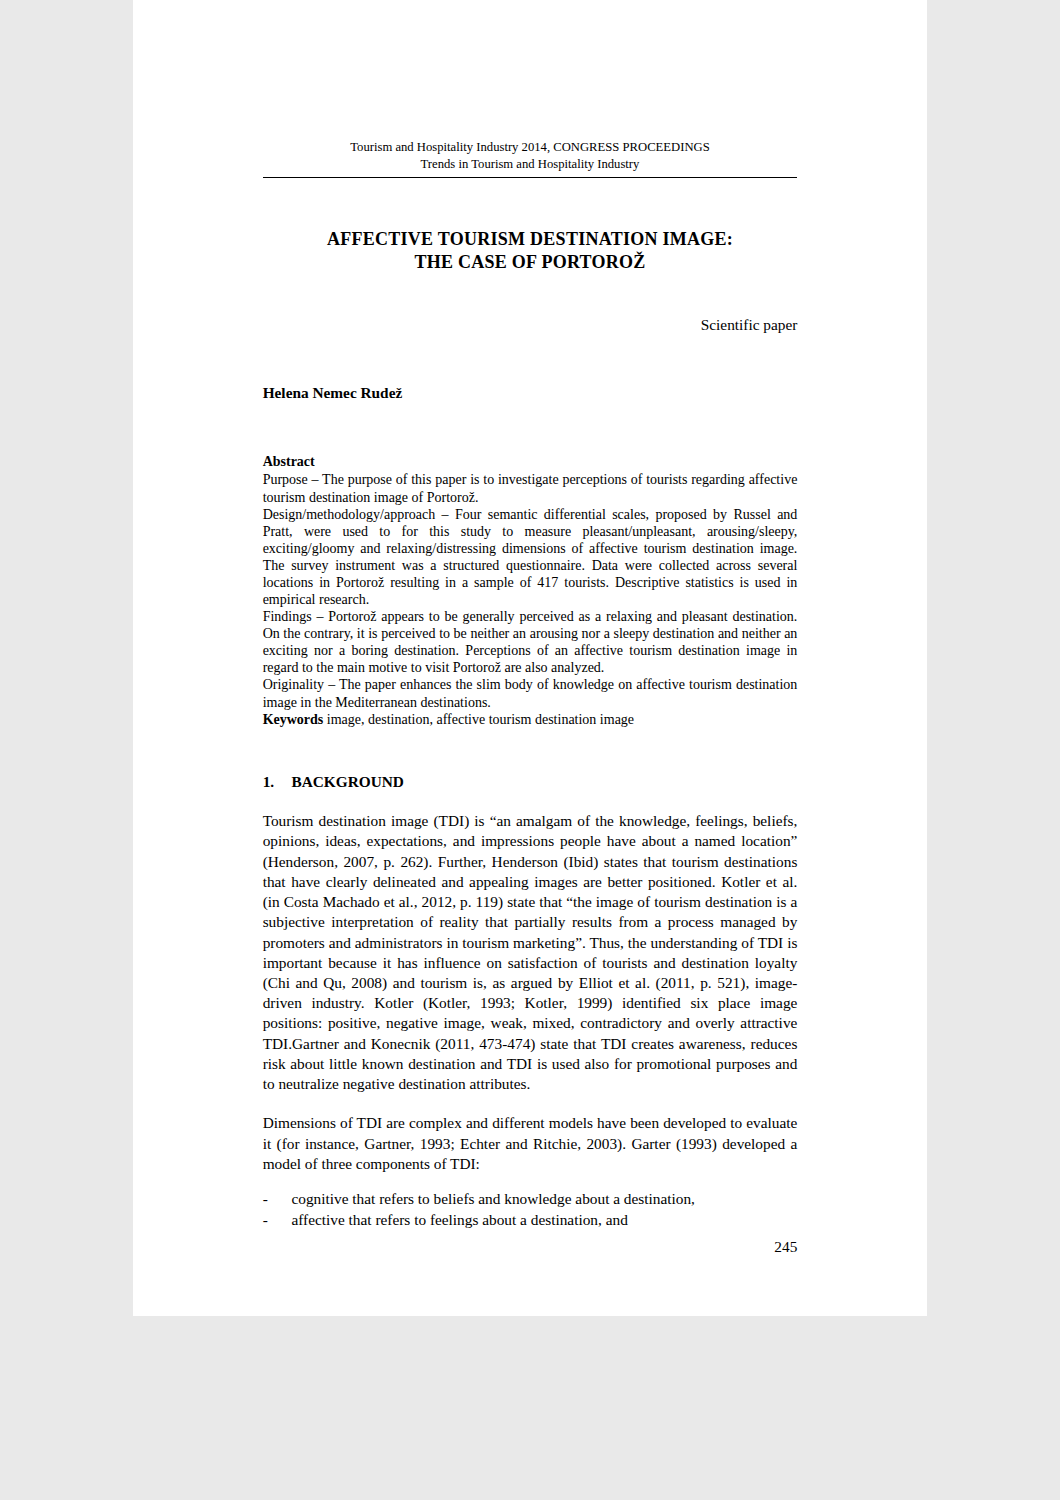Tourism and Hospitality Industry 2014, CONGRESS PROCEEDINGS
Trends in Tourism and Hospitality Industry
Affective Tourism Destination Image:
The Case of Portorož
Scientific paper
Helena Nemec Rudež
Abstract
Purpose – The purpose of this paper is to investigate perceptions of tourists regarding affective tourism destination image of Portorož.
Design/methodology/approach – Four semantic differential scales, proposed by Russel and Pratt, were used to for this study to measure pleasant/unpleasant, arousing/sleepy, exciting/gloomy and relaxing/distressing dimensions of affective tourism destination image. The survey instrument was a structured questionnaire. Data were collected across several locations in Portorož resulting in a sample of 417 tourists. Descriptive statistics is used in empirical research.
Findings – Portorož appears to be generally perceived as a relaxing and pleasant destination. On the contrary, it is perceived to be neither an arousing nor a sleepy destination and neither an exciting nor a boring destination. Perceptions of an affective tourism destination image in regard to the main motive to visit Portorož are also analyzed.
Originality – The paper enhances the slim body of knowledge on affective tourism destination image in the Mediterranean destinations.
Keywords image, destination, affective tourism destination image
1. BACKGROUND
Tourism destination image (TDI) is “an amalgam of the knowledge, feelings, beliefs, opinions, ideas, expectations, and impressions people have about a named location” (Henderson, 2007, p. 262). Further, Henderson (Ibid) states that tourism destinations that have clearly delineated and appealing images are better positioned. Kotler et al. (in Costa Machado et al., 2012, p. 119) state that “the image of tourism destination is a subjective interpretation of reality that partially results from a process managed by promoters and administrators in tourism marketing”. Thus, the understanding of TDI is important because it has influence on satisfaction of tourists and destination loyalty (Chi and Qu, 2008) and tourism is, as argued by Elliot et al. (2011, p. 521), image-driven industry. Kotler (Kotler, 1993; Kotler, 1999) identified six place image positions: positive, negative image, weak, mixed, contradictory and overly attractive TDI.Gartner and Konecnik (2011, 473-474) state that TDI creates awareness, reduces risk about little known destination and TDI is used also for promotional purposes and to neutralize negative destination attributes.
Dimensions of TDI are complex and different models have been developed to evaluate it (for instance, Gartner, 1993; Echter and Ritchie, 2003). Garter (1993) developed a model of three components of TDI:
cognitive that refers to beliefs and knowledge about a destination,
affective that refers to feelings about a destination, and
245